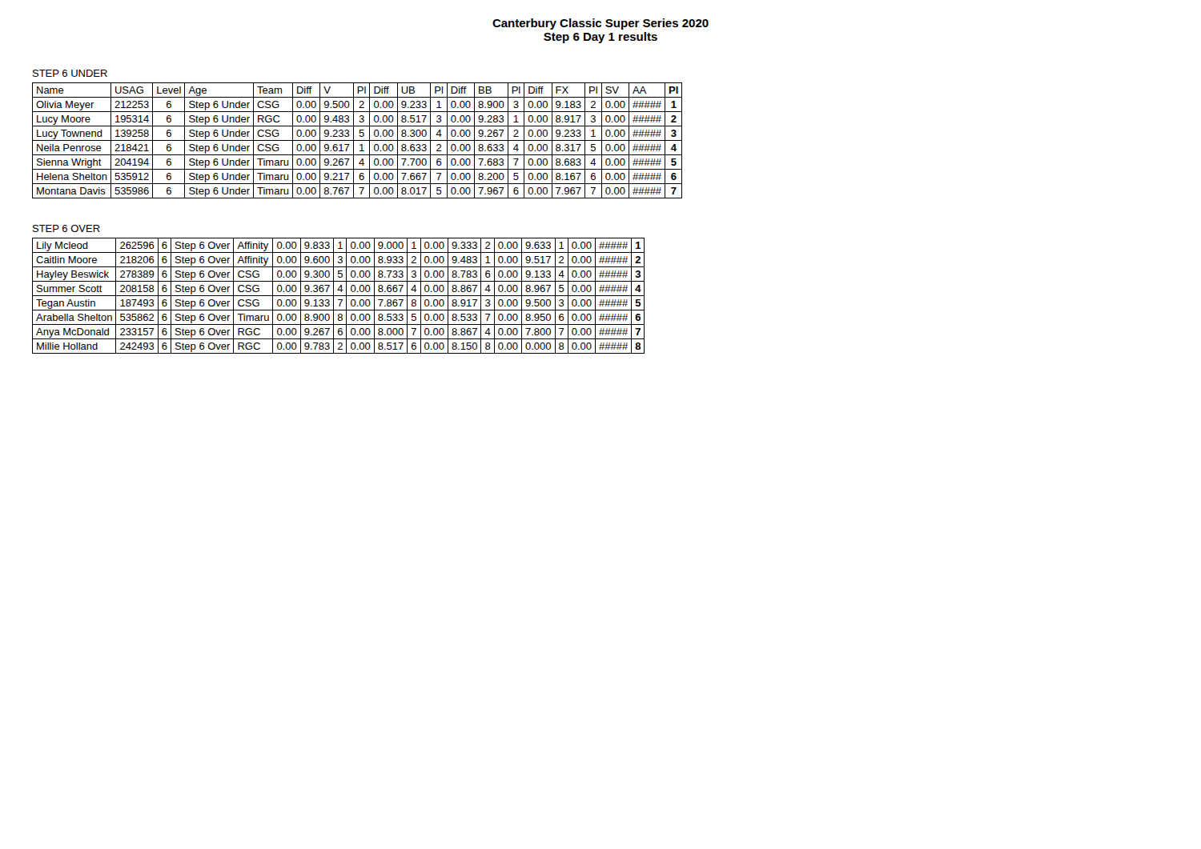Canterbury Classic Super Series 2020
Step 6 Day 1 results
STEP 6 UNDER
| Name | USAG | Level | Age | Team | Diff | V | Pl | Diff | UB | Pl | Diff | BB | Pl | Diff | FX | Pl | SV | AA | Pl |
| --- | --- | --- | --- | --- | --- | --- | --- | --- | --- | --- | --- | --- | --- | --- | --- | --- | --- | --- | --- |
| Olivia Meyer | 212253 | 6 | Step 6 Under | CSG | 0.00 | 9.500 | 2 | 0.00 | 9.233 | 1 | 0.00 | 8.900 | 3 | 0.00 | 9.183 | 2 | 0.00 | ##### | 1 |
| Lucy Moore | 195314 | 6 | Step 6 Under | RGC | 0.00 | 9.483 | 3 | 0.00 | 8.517 | 3 | 0.00 | 9.283 | 1 | 0.00 | 8.917 | 3 | 0.00 | ##### | 2 |
| Lucy Townend | 139258 | 6 | Step 6 Under | CSG | 0.00 | 9.233 | 5 | 0.00 | 8.300 | 4 | 0.00 | 9.267 | 2 | 0.00 | 9.233 | 1 | 0.00 | ##### | 3 |
| Neila Penrose | 218421 | 6 | Step 6 Under | CSG | 0.00 | 9.617 | 1 | 0.00 | 8.633 | 2 | 0.00 | 8.633 | 4 | 0.00 | 8.317 | 5 | 0.00 | ##### | 4 |
| Sienna Wright | 204194 | 6 | Step 6 Under | Timaru | 0.00 | 9.267 | 4 | 0.00 | 7.700 | 6 | 0.00 | 7.683 | 7 | 0.00 | 8.683 | 4 | 0.00 | ##### | 5 |
| Helena Shelton | 535912 | 6 | Step 6 Under | Timaru | 0.00 | 9.217 | 6 | 0.00 | 7.667 | 7 | 0.00 | 8.200 | 5 | 0.00 | 8.167 | 6 | 0.00 | ##### | 6 |
| Montana Davis | 535986 | 6 | Step 6 Under | Timaru | 0.00 | 8.767 | 7 | 0.00 | 8.017 | 5 | 0.00 | 7.967 | 6 | 0.00 | 7.967 | 7 | 0.00 | ##### | 7 |
STEP 6 OVER
| Lily Mcleod | 262596 | 6 | Step 6 Over | Affinity | 0.00 | 9.833 | 1 | 0.00 | 9.000 | 1 | 0.00 | 9.333 | 2 | 0.00 | 9.633 | 1 | 0.00 | ##### | 1 |
| Caitlin Moore | 218206 | 6 | Step 6 Over | Affinity | 0.00 | 9.600 | 3 | 0.00 | 8.933 | 2 | 0.00 | 9.483 | 1 | 0.00 | 9.517 | 2 | 0.00 | ##### | 2 |
| Hayley Beswick | 278389 | 6 | Step 6 Over | CSG | 0.00 | 9.300 | 5 | 0.00 | 8.733 | 3 | 0.00 | 8.783 | 6 | 0.00 | 9.133 | 4 | 0.00 | ##### | 3 |
| Summer Scott | 208158 | 6 | Step 6 Over | CSG | 0.00 | 9.367 | 4 | 0.00 | 8.667 | 4 | 0.00 | 8.867 | 4 | 0.00 | 8.967 | 5 | 0.00 | ##### | 4 |
| Tegan Austin | 187493 | 6 | Step 6 Over | CSG | 0.00 | 9.133 | 7 | 0.00 | 7.867 | 8 | 0.00 | 8.917 | 3 | 0.00 | 9.500 | 3 | 0.00 | ##### | 5 |
| Arabella Shelton | 535862 | 6 | Step 6 Over | Timaru | 0.00 | 8.900 | 8 | 0.00 | 8.533 | 5 | 0.00 | 8.533 | 7 | 0.00 | 8.950 | 6 | 0.00 | ##### | 6 |
| Anya McDonald | 233157 | 6 | Step 6 Over | RGC | 0.00 | 9.267 | 6 | 0.00 | 8.000 | 7 | 0.00 | 8.867 | 4 | 0.00 | 7.800 | 7 | 0.00 | ##### | 7 |
| Millie Holland | 242493 | 6 | Step 6 Over | RGC | 0.00 | 9.783 | 2 | 0.00 | 8.517 | 6 | 0.00 | 8.150 | 8 | 0.00 | 0.000 | 8 | 0.00 | ##### | 8 |